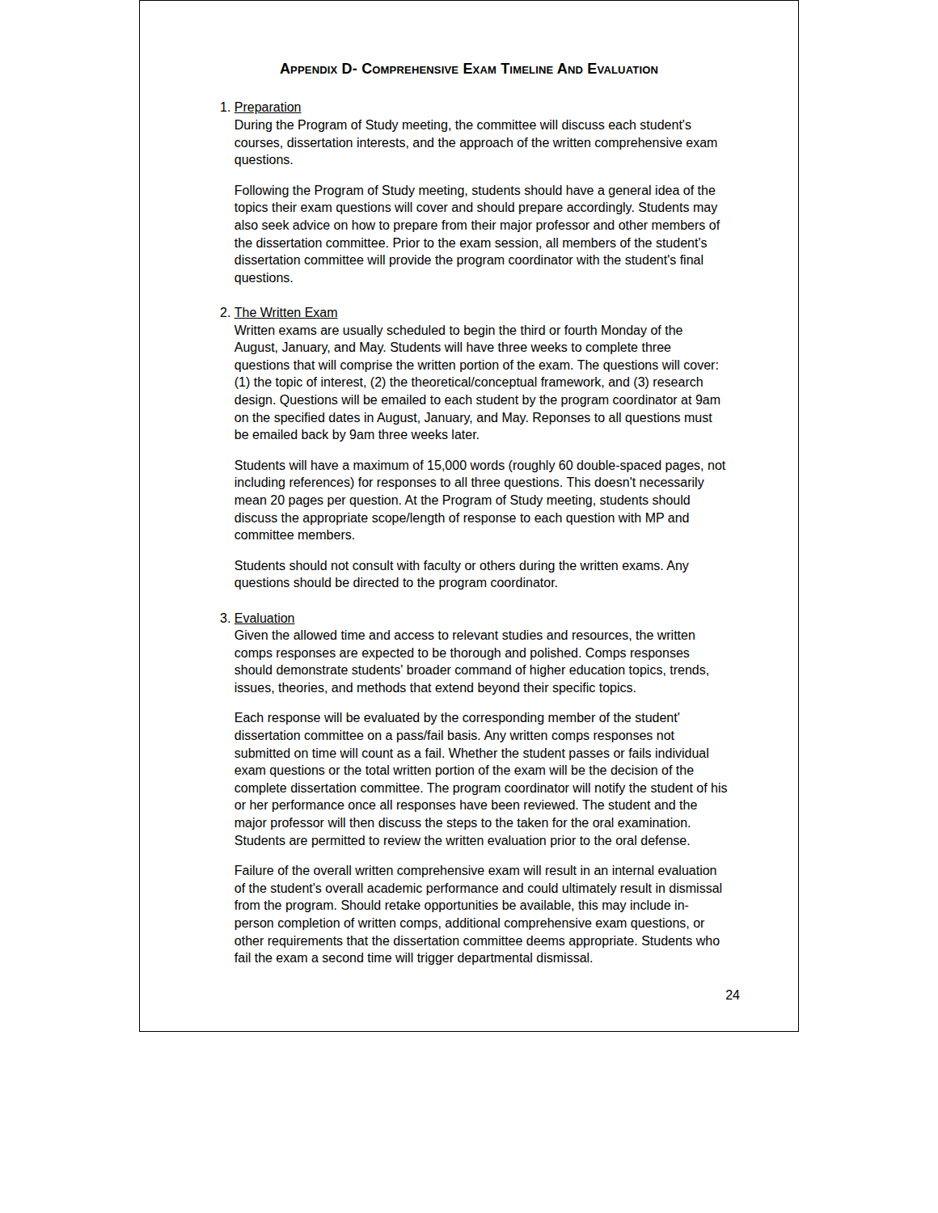Appendix D- Comprehensive Exam Timeline And Evaluation
Preparation
During the Program of Study meeting, the committee will discuss each student's courses, dissertation interests, and the approach of the written comprehensive exam questions.
Following the Program of Study meeting, students should have a general idea of the topics their exam questions will cover and should prepare accordingly. Students may also seek advice on how to prepare from their major professor and other members of the dissertation committee. Prior to the exam session, all members of the student's dissertation committee will provide the program coordinator with the student's final questions.
The Written Exam
Written exams are usually scheduled to begin the third or fourth Monday of the August, January, and May. Students will have three weeks to complete three questions that will comprise the written portion of the exam. The questions will cover: (1) the topic of interest, (2) the theoretical/conceptual framework, and (3) research design. Questions will be emailed to each student by the program coordinator at 9am on the specified dates in August, January, and May. Reponses to all questions must be emailed back by 9am three weeks later.
Students will have a maximum of 15,000 words (roughly 60 double-spaced pages, not including references) for responses to all three questions. This doesn't necessarily mean 20 pages per question. At the Program of Study meeting, students should discuss the appropriate scope/length of response to each question with MP and committee members.
Students should not consult with faculty or others during the written exams. Any questions should be directed to the program coordinator.
Evaluation
Given the allowed time and access to relevant studies and resources, the written comps responses are expected to be thorough and polished. Comps responses should demonstrate students' broader command of higher education topics, trends, issues, theories, and methods that extend beyond their specific topics.
Each response will be evaluated by the corresponding member of the student' dissertation committee on a pass/fail basis. Any written comps responses not submitted on time will count as a fail. Whether the student passes or fails individual exam questions or the total written portion of the exam will be the decision of the complete dissertation committee. The program coordinator will notify the student of his or her performance once all responses have been reviewed. The student and the major professor will then discuss the steps to the taken for the oral examination. Students are permitted to review the written evaluation prior to the oral defense.
Failure of the overall written comprehensive exam will result in an internal evaluation of the student's overall academic performance and could ultimately result in dismissal from the program. Should retake opportunities be available, this may include in-person completion of written comps, additional comprehensive exam questions, or other requirements that the dissertation committee deems appropriate. Students who fail the exam a second time will trigger departmental dismissal.
24